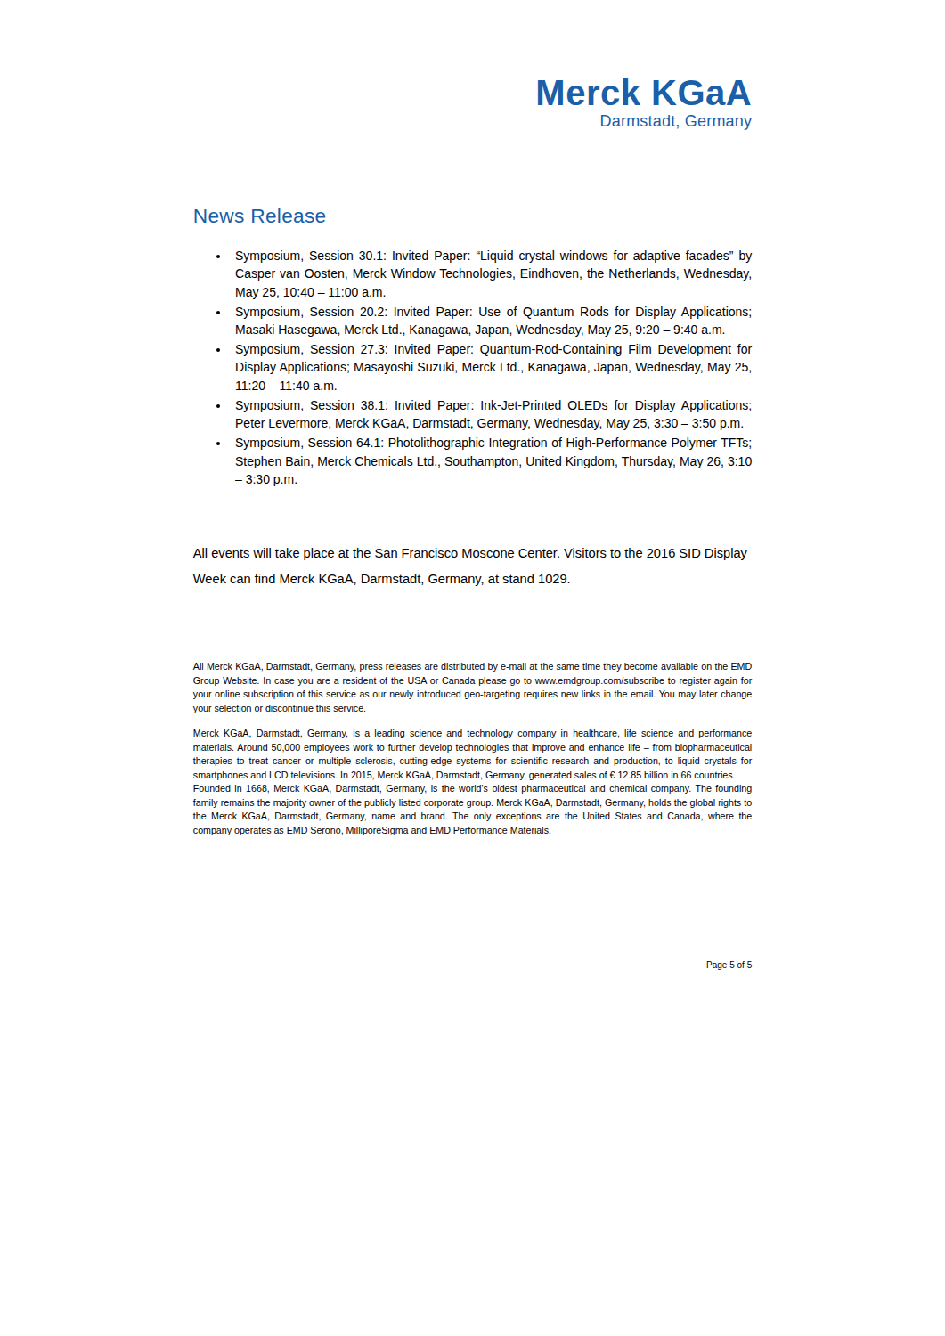Merck KGaA
Darmstadt, Germany
News Release
Symposium, Session 30.1: Invited Paper: “Liquid crystal windows for adaptive facades” by Casper van Oosten, Merck Window Technologies, Eindhoven, the Netherlands, Wednesday, May 25, 10:40 – 11:00 a.m.
Symposium, Session 20.2: Invited Paper: Use of Quantum Rods for Display Applications; Masaki Hasegawa, Merck Ltd., Kanagawa, Japan, Wednesday, May 25, 9:20 – 9:40 a.m.
Symposium, Session 27.3: Invited Paper: Quantum-Rod-Containing Film Development for Display Applications; Masayoshi Suzuki, Merck Ltd., Kanagawa, Japan, Wednesday, May 25, 11:20 – 11:40 a.m.
Symposium, Session 38.1: Invited Paper: Ink-Jet-Printed OLEDs for Display Applications; Peter Levermore, Merck KGaA, Darmstadt, Germany, Wednesday, May 25, 3:30 – 3:50 p.m.
Symposium, Session 64.1: Photolithographic Integration of High-Performance Polymer TFTs; Stephen Bain, Merck Chemicals Ltd., Southampton, United Kingdom, Thursday, May 26, 3:10 – 3:30 p.m.
All events will take place at the San Francisco Moscone Center. Visitors to the 2016 SID Display Week can find Merck KGaA, Darmstadt, Germany, at stand 1029.
All Merck KGaA, Darmstadt, Germany, press releases are distributed by e-mail at the same time they become available on the EMD Group Website. In case you are a resident of the USA or Canada please go to www.emdgroup.com/subscribe to register again for your online subscription of this service as our newly introduced geo-targeting requires new links in the email. You may later change your selection or discontinue this service.
Merck KGaA, Darmstadt, Germany, is a leading science and technology company in healthcare, life science and performance materials. Around 50,000 employees work to further develop technologies that improve and enhance life – from biopharmaceutical therapies to treat cancer or multiple sclerosis, cutting-edge systems for scientific research and production, to liquid crystals for smartphones and LCD televisions. In 2015, Merck KGaA, Darmstadt, Germany, generated sales of € 12.85 billion in 66 countries.
Founded in 1668, Merck KGaA, Darmstadt, Germany, is the world's oldest pharmaceutical and chemical company. The founding family remains the majority owner of the publicly listed corporate group. Merck KGaA, Darmstadt, Germany, holds the global rights to the Merck KGaA, Darmstadt, Germany, name and brand. The only exceptions are the United States and Canada, where the company operates as EMD Serono, MilliporeSigma and EMD Performance Materials.
Page 5 of 5